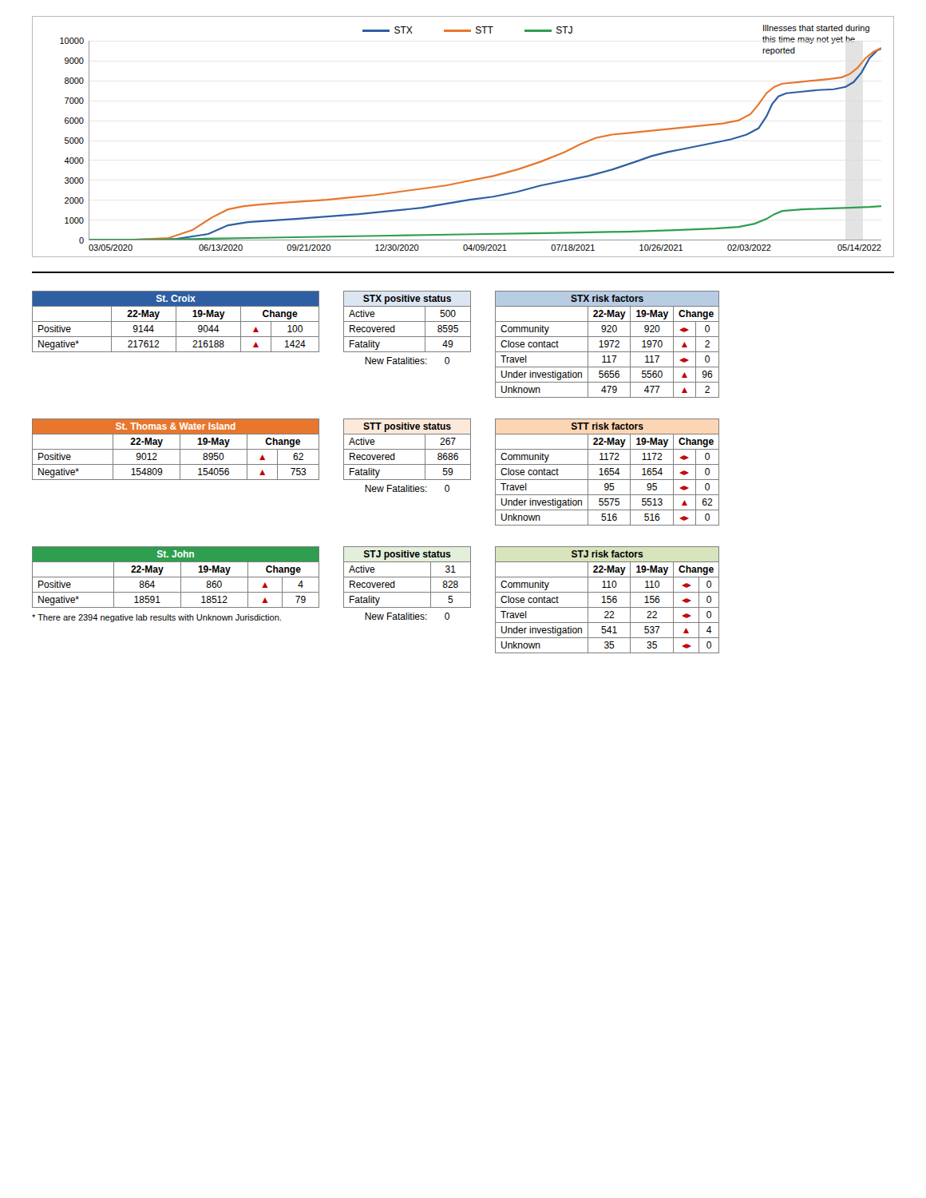STX STT STJ
Illnesses that started during this time may not yet be reported
10000
9000
8000
7000
6000
5000
4000
3000
2000
1000
0
03/05/2020
06/13/2020
09/21/2020
12/30/2020
04/09/2021
07/18/2021
10/26/2021
02/03/2022
05/14/2022
| St. Croix |
| | 22-May | 19-May | Change |
| Positive | 9144 | 9044 | ▲ | 100 |
| Negative* | 217612 | 216188 | ▲ | 1424 |
| STX positive status |
| Active | 500 |
| Recovered | 8595 |
| Fatality | 49 |
New Fatalities: 0
| STX risk factors |
| | 22-May | 19-May | Change |
| Community | 920 | 920 | ◂▸ | 0 |
| Close contact | 1972 | 1970 | ▲ | 2 |
| Travel | 117 | 117 | ◂▸ | 0 |
| Under investigation | 5656 | 5560 | ▲ | 96 |
| Unknown | 479 | 477 | ▲ | 2 |
| St. Thomas & Water Island |
| | 22-May | 19-May | Change |
| Positive | 9012 | 8950 | ▲ | 62 |
| Negative* | 154809 | 154056 | ▲ | 753 |
| STT positive status |
| Active | 267 |
| Recovered | 8686 |
| Fatality | 59 |
New Fatalities: 0
| STT risk factors |
| | 22-May | 19-May | Change |
| Community | 1172 | 1172 | ◂▸ | 0 |
| Close contact | 1654 | 1654 | ◂▸ | 0 |
| Travel | 95 | 95 | ◂▸ | 0 |
| Under investigation | 5575 | 5513 | ▲ | 62 |
| Unknown | 516 | 516 | ◂▸ | 0 |
| St. John |
| | 22-May | 19-May | Change |
| Positive | 864 | 860 | ▲ | 4 |
| Negative* | 18591 | 18512 | ▲ | 79 |
* There are 2394 negative lab results with Unknown Jurisdiction.
| STJ positive status |
| Active | 31 |
| Recovered | 828 |
| Fatality | 5 |
New Fatalities: 0
| STJ risk factors |
| | 22-May | 19-May | Change |
| Community | 110 | 110 | ◂▸ | 0 |
| Close contact | 156 | 156 | ◂▸ | 0 |
| Travel | 22 | 22 | ◂▸ | 0 |
| Under investigation | 541 | 537 | ▲ | 4 |
| Unknown | 35 | 35 | ◂▸ | 0 |